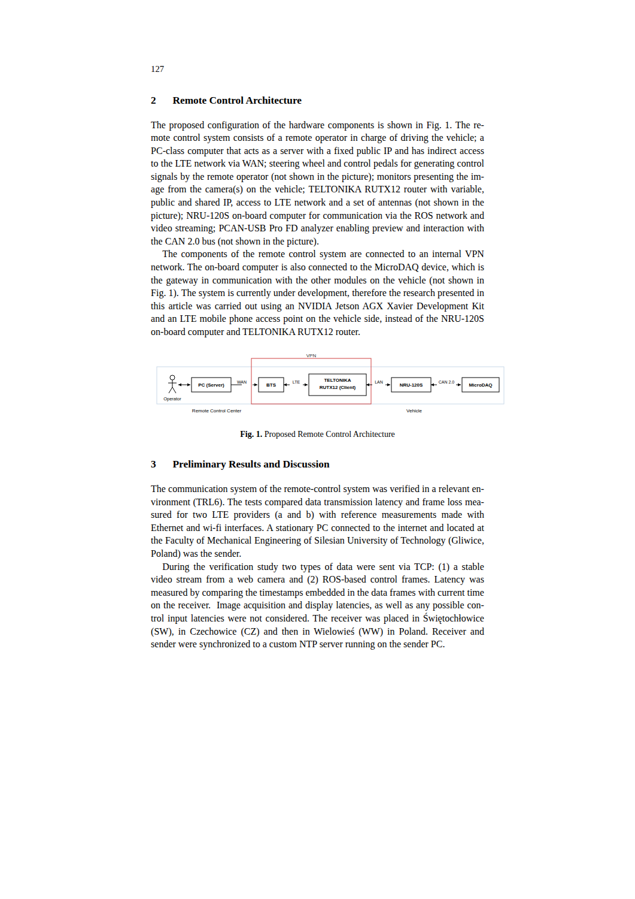127
2 Remote Control Architecture
The proposed configuration of the hardware components is shown in Fig. 1. The remote control system consists of a remote operator in charge of driving the vehicle; a PC-class computer that acts as a server with a fixed public IP and has indirect access to the LTE network via WAN; steering wheel and control pedals for generating control signals by the remote operator (not shown in the picture); monitors presenting the image from the camera(s) on the vehicle; TELTONIKA RUTX12 router with variable, public and shared IP, access to LTE network and a set of antennas (not shown in the picture); NRU-120S on-board computer for communication via the ROS network and video streaming; PCAN-USB Pro FD analyzer enabling preview and interaction with the CAN 2.0 bus (not shown in the picture).
The components of the remote control system are connected to an internal VPN network. The on-board computer is also connected to the MicroDAQ device, which is the gateway in communication with the other modules on the vehicle (not shown in Fig. 1). The system is currently under development, therefore the research presented in this article was carried out using an NVIDIA Jetson AGX Xavier Development Kit and an LTE mobile phone access point on the vehicle side, instead of the NRU-120S on-board computer and TELTONIKA RUTX12 router.
VPN Operator PC (Server) WAN BTS LTE TELTONIKA RUTX12 (Client) LAN NRU-120S CAN 2.0 MicroDAQ Remote Control Center Vehicle
Fig. 1. Proposed Remote Control Architecture
3 Preliminary Results and Discussion
The communication system of the remote-control system was verified in a relevant environment (TRL6). The tests compared data transmission latency and frame loss measured for two LTE providers (a and b) with reference measurements made with Ethernet and wi-fi interfaces. A stationary PC connected to the internet and located at the Faculty of Mechanical Engineering of Silesian University of Technology (Gliwice, Poland) was the sender.
During the verification study two types of data were sent via TCP: (1) a stable video stream from a web camera and (2) ROS-based control frames. Latency was measured by comparing the timestamps embedded in the data frames with current time on the receiver. Image acquisition and display latencies, as well as any possible control input latencies were not considered. The receiver was placed in Świętochłowice (SW), in Czechowice (CZ) and then in Wielowieś (WW) in Poland. Receiver and sender were synchronized to a custom NTP server running on the sender PC.